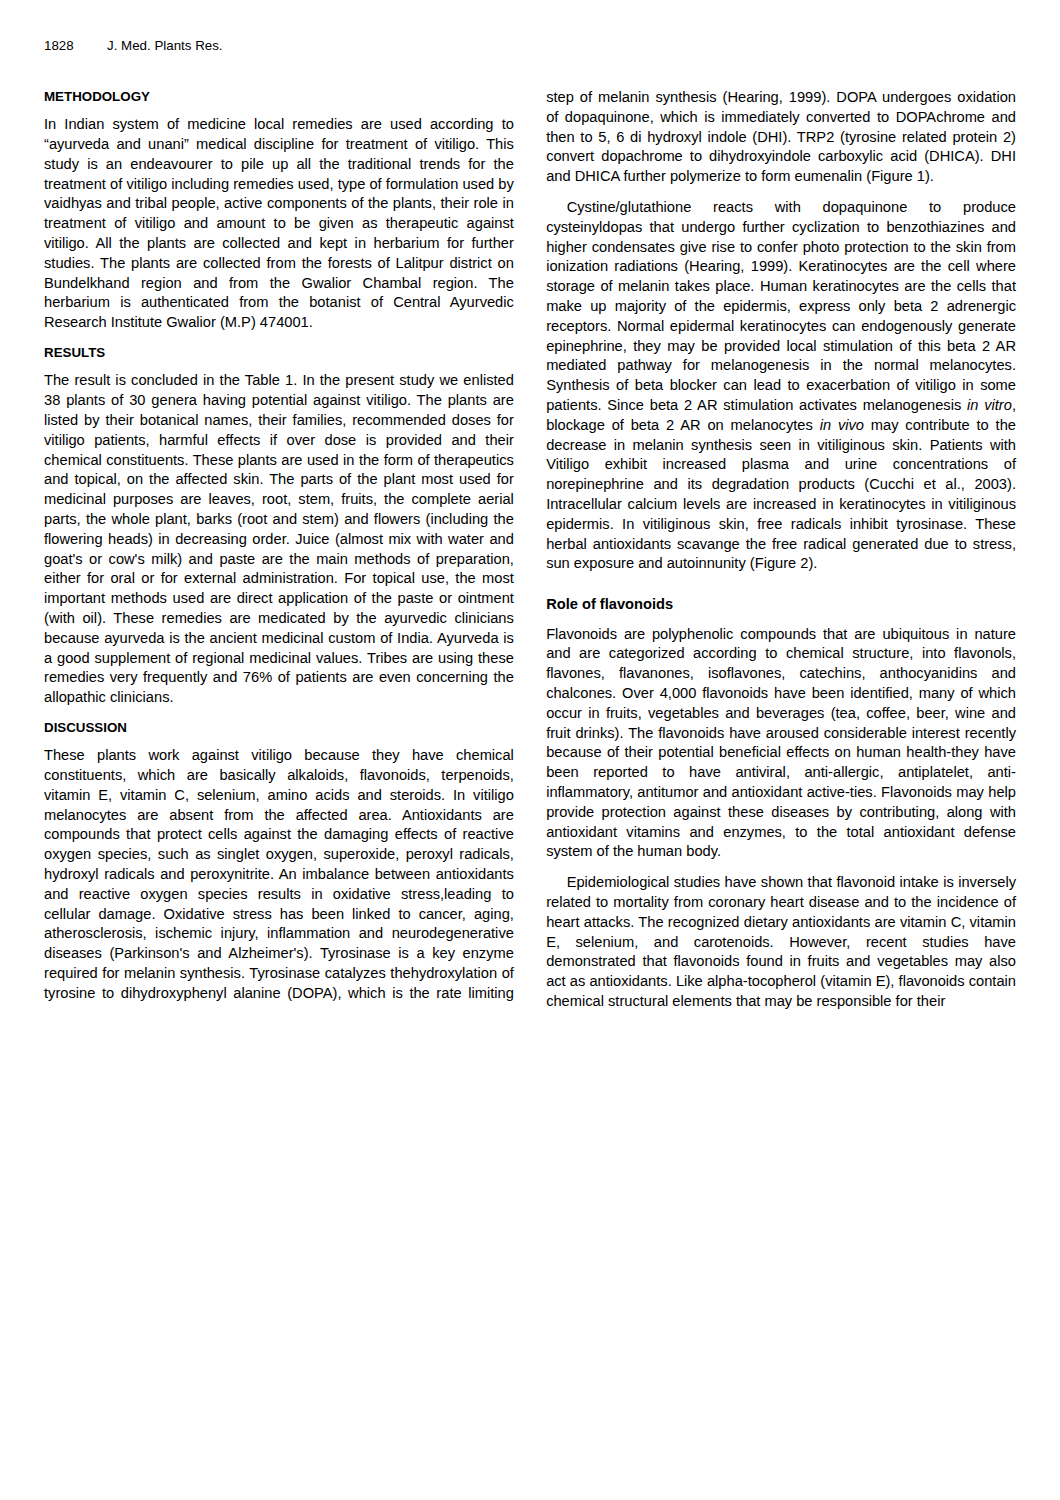1828 J. Med. Plants Res.
Methodology
In Indian system of medicine local remedies are used according to “ayurveda and unani” medical discipline for treatment of vitiligo. This study is an endeavourer to pile up all the traditional trends for the treatment of vitiligo including remedies used, type of formulation used by vaidhyas and tribal people, active components of the plants, their role in treatment of vitiligo and amount to be given as therapeutic against vitiligo. All the plants are collected and kept in herbarium for further studies. The plants are collected from the forests of Lalitpur district on Bundelkhand region and from the Gwalior Chambal region. The herbarium is authenticated from the botanist of Central Ayurvedic Research Institute Gwalior (M.P) 474001.
Results
The result is concluded in the Table 1. In the present study we enlisted 38 plants of 30 genera having potential against vitiligo. The plants are listed by their botanical names, their families, recommended doses for vitiligo patients, harmful effects if over dose is provided and their chemical constituents. These plants are used in the form of therapeutics and topical, on the affected skin. The parts of the plant most used for medicinal purposes are leaves, root, stem, fruits, the complete aerial parts, the whole plant, barks (root and stem) and flowers (including the flowering heads) in decreasing order. Juice (almost mix with water and goat's or cow's milk) and paste are the main methods of preparation, either for oral or for external administration. For topical use, the most important methods used are direct application of the paste or ointment (with oil). These remedies are medicated by the ayurvedic clinicians because ayurveda is the ancient medicinal custom of India. Ayurveda is a good supplement of regional medicinal values. Tribes are using these remedies very frequently and 76% of patients are even concerning the allopathic clinicians.
Discussion
These plants work against vitiligo because they have chemical constituents, which are basically alkaloids, flavonoids, terpenoids, vitamin E, vitamin C, selenium, amino acids and steroids. In vitiligo melanocytes are absent from the affected area. Antioxidants are compounds that protect cells against the damaging effects of reactive oxygen species, such as singlet oxygen, superoxide, peroxyl radicals, hydroxyl radicals and peroxynitrite. An imbalance between antioxidants and reactive oxygen species results in oxidative stress,leading to cellular damage. Oxidative stress has been linked to cancer, aging, atherosclerosis, ischemic injury, inflammation and neurodegenerative diseases (Parkinson's and Alzheimer's). Tyrosinase is a key enzyme required for melanin synthesis. Tyrosinase catalyzes thehydroxylation of tyrosine to dihydroxyphenyl alanine (DOPA), which is the rate limiting step of melanin synthesis (Hearing, 1999). DOPA undergoes oxidation of dopaquinone, which is immediately converted to DOPAchrome and then to 5, 6 di hydroxyl indole (DHI). TRP2 (tyrosine related protein 2) convert dopachrome to dihydroxyindole carboxylic acid (DHICA). DHI and DHICA further polymerize to form eumenalin (Figure 1).
Cystine/glutathione reacts with dopaquinone to produce cysteinyldopas that undergo further cyclization to benzothiazines and higher condensates give rise to confer photo protection to the skin from ionization radiations (Hearing, 1999). Keratinocytes are the cell where storage of melanin takes place. Human keratinocytes are the cells that make up majority of the epidermis, express only beta 2 adrenergic receptors. Normal epidermal keratinocytes can endogenously generate epinephrine, they may be provided local stimulation of this beta 2 AR mediated pathway for melanogenesis in the normal melanocytes. Synthesis of beta blocker can lead to exacerbation of vitiligo in some patients. Since beta 2 AR stimulation activates melanogenesis in vitro, blockage of beta 2 AR on melanocytes in vivo may contribute to the decrease in melanin synthesis seen in vitiliginous skin. Patients with Vitiligo exhibit increased plasma and urine concentrations of norepinephrine and its degradation products (Cucchi et al., 2003). Intracellular calcium levels are increased in keratinocytes in vitiliginous epidermis. In vitiliginous skin, free radicals inhibit tyrosinase. These herbal antioxidants scavange the free radical generated due to stress, sun exposure and autoinnunity (Figure 2).
Role of flavonoids
Flavonoids are polyphenolic compounds that are ubiquitous in nature and are categorized according to chemical structure, into flavonols, flavones, flavanones, isoflavones, catechins, anthocyanidins and chalcones. Over 4,000 flavonoids have been identified, many of which occur in fruits, vegetables and beverages (tea, coffee, beer, wine and fruit drinks). The flavonoids have aroused considerable interest recently because of their potential beneficial effects on human health-they have been reported to have antiviral, anti-allergic, antiplatelet, anti-inflammatory, antitumor and antioxidant active-ties. Flavonoids may help provide protection against these diseases by contributing, along with antioxidant vitamins and enzymes, to the total antioxidant defense system of the human body.
Epidemiological studies have shown that flavonoid intake is inversely related to mortality from coronary heart disease and to the incidence of heart attacks. The recognized dietary antioxidants are vitamin C, vitamin E, selenium, and carotenoids. However, recent studies have demonstrated that flavonoids found in fruits and vegetables may also act as antioxidants. Like alpha-tocopherol (vitamin E), flavonoids contain chemical structural elements that may be responsible for their